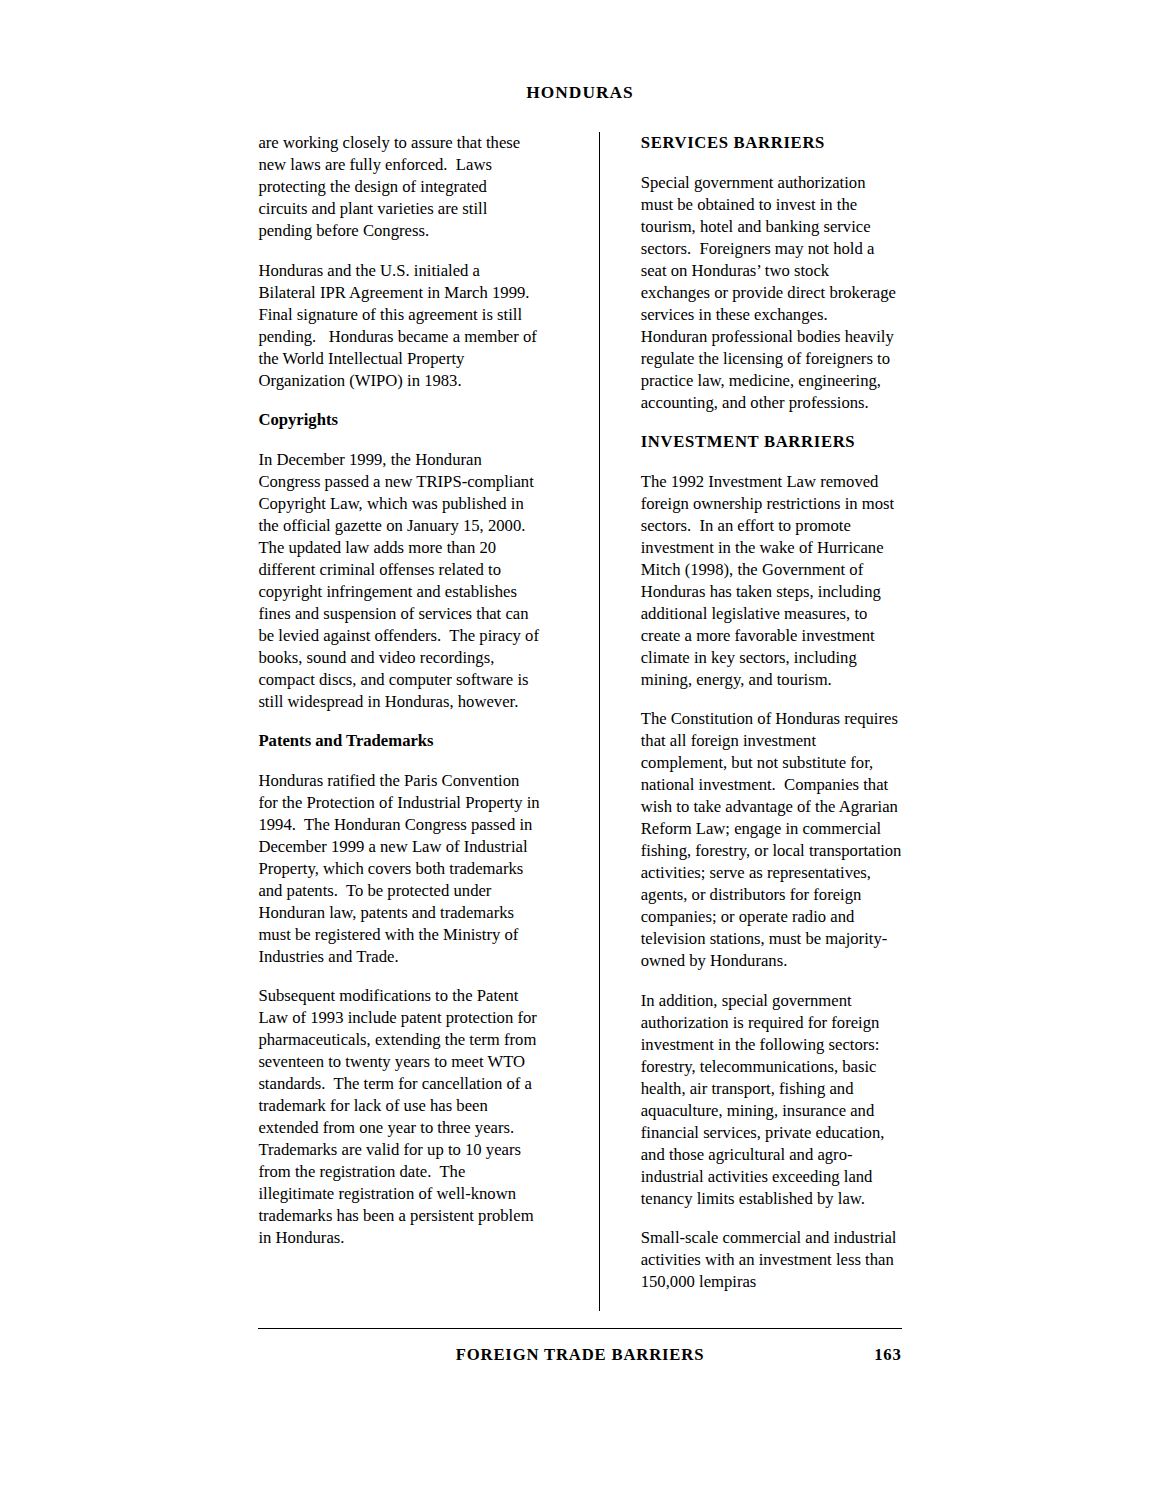HONDURAS
are working closely to assure that these new laws are fully enforced. Laws protecting the design of integrated circuits and plant varieties are still pending before Congress.
Honduras and the U.S. initialed a Bilateral IPR Agreement in March 1999. Final signature of this agreement is still pending. Honduras became a member of the World Intellectual Property Organization (WIPO) in 1983.
Copyrights
In December 1999, the Honduran Congress passed a new TRIPS-compliant Copyright Law, which was published in the official gazette on January 15, 2000. The updated law adds more than 20 different criminal offenses related to copyright infringement and establishes fines and suspension of services that can be levied against offenders. The piracy of books, sound and video recordings, compact discs, and computer software is still widespread in Honduras, however.
Patents and Trademarks
Honduras ratified the Paris Convention for the Protection of Industrial Property in 1994. The Honduran Congress passed in December 1999 a new Law of Industrial Property, which covers both trademarks and patents. To be protected under Honduran law, patents and trademarks must be registered with the Ministry of Industries and Trade.
Subsequent modifications to the Patent Law of 1993 include patent protection for pharmaceuticals, extending the term from seventeen to twenty years to meet WTO standards. The term for cancellation of a trademark for lack of use has been extended from one year to three years. Trademarks are valid for up to 10 years from the registration date. The illegitimate registration of well-known trademarks has been a persistent problem in Honduras.
SERVICES BARRIERS
Special government authorization must be obtained to invest in the tourism, hotel and banking service sectors. Foreigners may not hold a seat on Honduras’ two stock exchanges or provide direct brokerage services in these exchanges. Honduran professional bodies heavily regulate the licensing of foreigners to practice law, medicine, engineering, accounting, and other professions.
INVESTMENT BARRIERS
The 1992 Investment Law removed foreign ownership restrictions in most sectors. In an effort to promote investment in the wake of Hurricane Mitch (1998), the Government of Honduras has taken steps, including additional legislative measures, to create a more favorable investment climate in key sectors, including mining, energy, and tourism.
The Constitution of Honduras requires that all foreign investment complement, but not substitute for, national investment. Companies that wish to take advantage of the Agrarian Reform Law; engage in commercial fishing, forestry, or local transportation activities; serve as representatives, agents, or distributors for foreign companies; or operate radio and television stations, must be majority-owned by Hondurans.
In addition, special government authorization is required for foreign investment in the following sectors: forestry, telecommunications, basic health, air transport, fishing and aquaculture, mining, insurance and financial services, private education, and those agricultural and agro-industrial activities exceeding land tenancy limits established by law.
Small-scale commercial and industrial activities with an investment less than 150,000 lempiras
FOREIGN TRADE BARRIERS 163